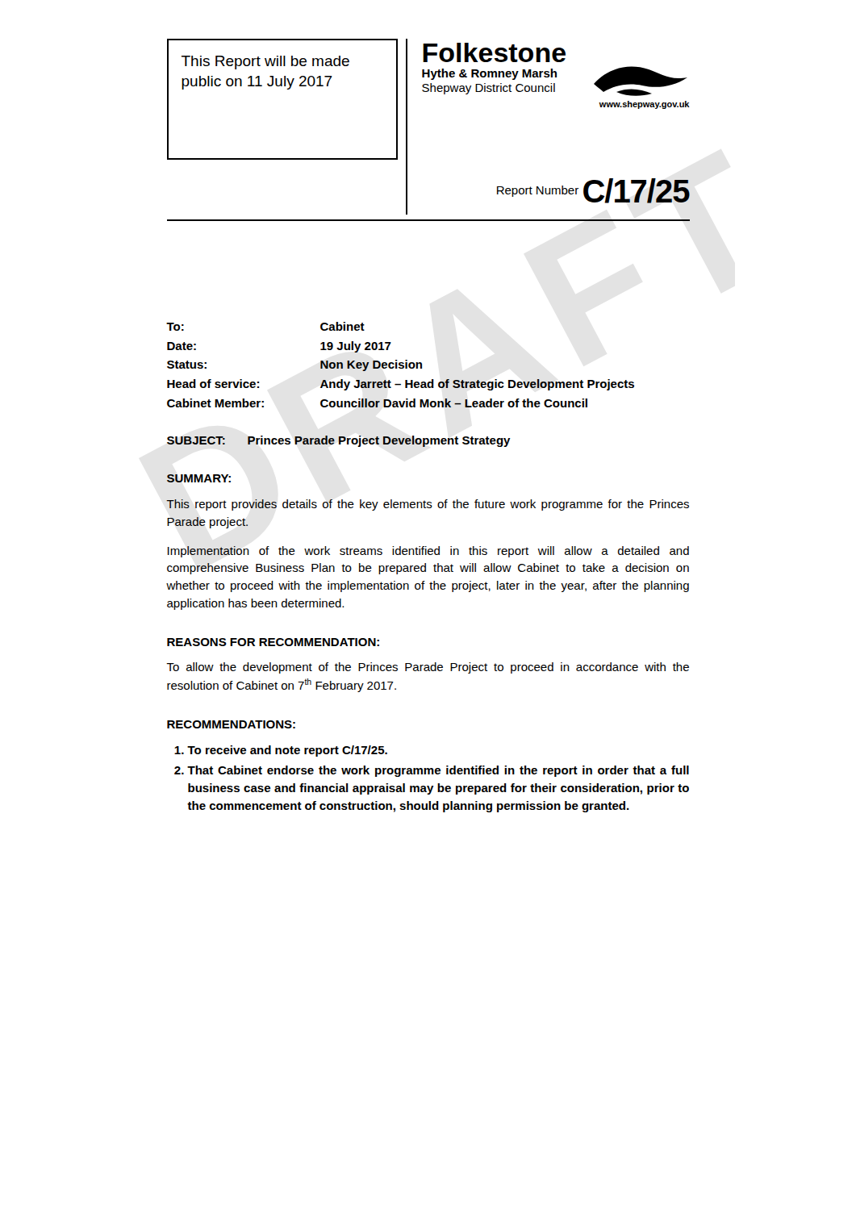DRAFT
This Report will be made public on 11 July 2017
Folkestone
Hythe & Romney Marsh
Shepway District Council
www.shepway.gov.uk
Report Number C/17/25
| To: | Cabinet |
| Date: | 19 July 2017 |
| Status: | Non Key Decision |
| Head of service: | Andy Jarrett – Head of Strategic Development Projects |
| Cabinet Member: | Councillor David Monk – Leader of the Council |
SUBJECT: Princes Parade Project Development Strategy
SUMMARY:
This report provides details of the key elements of the future work programme for the Princes Parade project.
Implementation of the work streams identified in this report will allow a detailed and comprehensive Business Plan to be prepared that will allow Cabinet to take a decision on whether to proceed with the implementation of the project, later in the year, after the planning application has been determined.
REASONS FOR RECOMMENDATION:
To allow the development of the Princes Parade Project to proceed in accordance with the resolution of Cabinet on 7th February 2017.
RECOMMENDATIONS:
To receive and note report C/17/25.
That Cabinet endorse the work programme identified in the report in order that a full business case and financial appraisal may be prepared for their consideration, prior to the commencement of construction, should planning permission be granted.